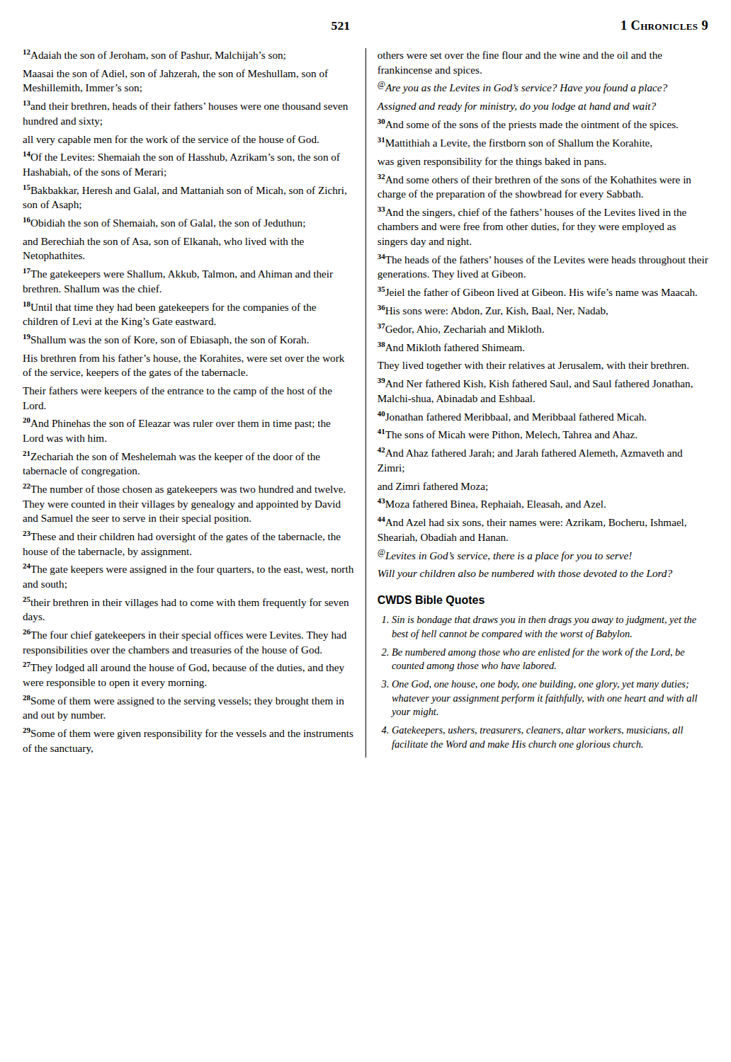521 1 Chronicles 9
12Adaiah the son of Jeroham, son of Pashur, Malchijah’s son;
Maasai the son of Adiel, son of Jahzerah, the son of Meshullam, son of Meshillemith, Immer’s son;
13and their brethren, heads of their fathers’ houses were one thousand seven hundred and sixty;
all very capable men for the work of the service of the house of God.
14Of the Levites: Shemaiah the son of Hasshub, Azrikam’s son, the son of Hashabiah, of the sons of Merari;
15Bakbakkar, Heresh and Galal, and Mattaniah son of Micah, son of Zichri, son of Asaph;
16Obidiah the son of Shemaiah, son of Galal, the son of Jeduthun;
and Berechiah the son of Asa, son of Elkanah, who lived with the Netophathites.
17The gatekeepers were Shallum, Akkub, Talmon, and Ahiman and their brethren. Shallum was the chief.
18Until that time they had been gatekeepers for the companies of the children of Levi at the King’s Gate eastward.
19Shallum was the son of Kore, son of Ebiasaph, the son of Korah.
His brethren from his father’s house, the Korahites, were set over the work of the service, keepers of the gates of the tabernacle.
Their fathers were keepers of the entrance to the camp of the host of the Lord.
20And Phinehas the son of Eleazar was ruler over them in time past; the Lord was with him.
21Zechariah the son of Meshelemah was the keeper of the door of the tabernacle of congregation.
22The number of those chosen as gatekeepers was two hundred and twelve. They were counted in their villages by genealogy and appointed by David and Samuel the seer to serve in their special position.
23These and their children had oversight of the gates of the tabernacle, the house of the tabernacle, by assignment.
24The gate keepers were assigned in the four quarters, to the east, west, north and south;
25their brethren in their villages had to come with them frequently for seven days.
26The four chief gatekeepers in their special offices were Levites. They had responsibilities over the chambers and treasuries of the house of God.
27They lodged all around the house of God, because of the duties, and they were responsible to open it every morning.
28Some of them were assigned to the serving vessels; they brought them in and out by number.
29Some of them were given responsibility for the vessels and the instruments of the sanctuary,
others were set over the fine flour and the wine and the oil and the frankincense and spices.
@Are you as the Levites in God’s service? Have you found a place?
Assigned and ready for ministry, do you lodge at hand and wait?
30And some of the sons of the priests made the ointment of the spices.
31Mattithiah a Levite, the firstborn son of Shallum the Korahite,
was given responsibility for the things baked in pans.
32And some others of their brethren of the sons of the Kohathites were in charge of the preparation of the showbread for every Sabbath.
33And the singers, chief of the fathers’ houses of the Levites lived in the chambers and were free from other duties, for they were employed as singers day and night.
34The heads of the fathers’ houses of the Levites were heads throughout their generations. They lived at Gibeon.
35Jeiel the father of Gibeon lived at Gibeon. His wife’s name was Maacah.
36His sons were: Abdon, Zur, Kish, Baal, Ner, Nadab,
37Gedor, Ahio, Zechariah and Mikloth.
38And Mikloth fathered Shimeam.
They lived together with their relatives at Jerusalem, with their brethren.
39And Ner fathered Kish, Kish fathered Saul, and Saul fathered Jonathan, Malchi-shua, Abinadab and Eshbaal.
40Jonathan fathered Meribbaal, and Meribbaal fathered Micah.
41The sons of Micah were Pithon, Melech, Tahrea and Ahaz.
42And Ahaz fathered Jarah; and Jarah fathered Alemeth, Azmaveth and Zimri;
and Zimri fathered Moza;
43Moza fathered Binea, Rephaiah, Eleasah, and Azel.
44And Azel had six sons, their names were: Azrikam, Bocheru, Ishmael, Sheariah, Obadiah and Hanan.
@Levites in God’s service, there is a place for you to serve!
Will your children also be numbered with those devoted to the Lord?
CWDS Bible Quotes
Sin is bondage that draws you in then drags you away to judgment, yet the best of hell cannot be compared with the worst of Babylon.
Be numbered among those who are enlisted for the work of the Lord, be counted among those who have labored.
One God, one house, one body, one building, one glory, yet many duties; whatever your assignment perform it faithfully, with one heart and with all your might.
Gatekeepers, ushers, treasurers, cleaners, altar workers, musicians, all facilitate the Word and make His church one glorious church.